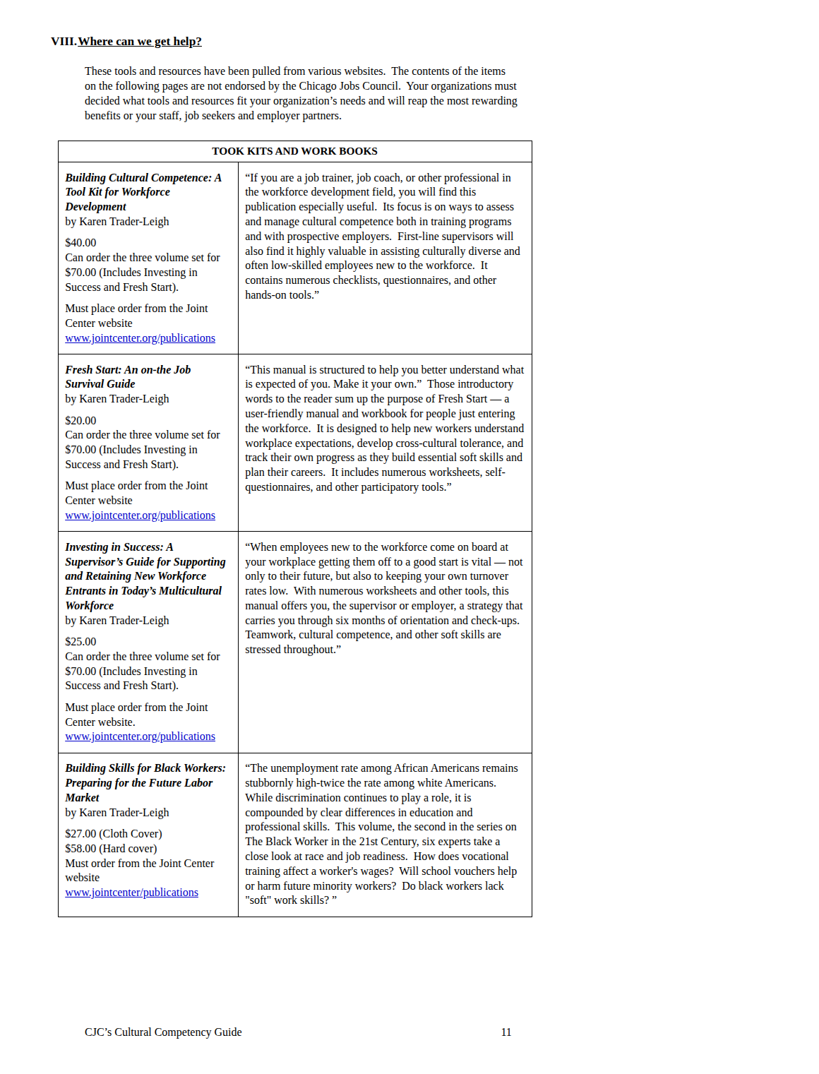VIII. Where can we get help?
These tools and resources have been pulled from various websites. The contents of the items on the following pages are not endorsed by the Chicago Jobs Council. Your organizations must decided what tools and resources fit your organization’s needs and will reap the most rewarding benefits or your staff, job seekers and employer partners.
| TOOK KITS AND WORK BOOKS |
| --- |
| Building Cultural Competence: A Tool Kit for Workforce Development by Karen Trader-Leigh $40.00 Can order the three volume set for $70.00 (Includes Investing in Success and Fresh Start). Must place order from the Joint Center website www.jointcenter.org/publications | “If you are a job trainer, job coach, or other professional in the workforce development field, you will find this publication especially useful. Its focus is on ways to assess and manage cultural competence both in training programs and with prospective employers. First-line supervisors will also find it highly valuable in assisting culturally diverse and often low-skilled employees new to the workforce. It contains numerous checklists, questionnaires, and other hands-on tools.” |
| Fresh Start: An on-the Job Survival Guide by Karen Trader-Leigh $20.00 Can order the three volume set for $70.00 (Includes Investing in Success and Fresh Start). Must place order from the Joint Center website www.jointcenter.org/publications | “This manual is structured to help you better understand what is expected of you. Make it your own.” Those introductory words to the reader sum up the purpose of Fresh Start — a user-friendly manual and workbook for people just entering the workforce. It is designed to help new workers understand workplace expectations, develop cross-cultural tolerance, and track their own progress as they build essential soft skills and plan their careers. It includes numerous worksheets, self-questionnaires, and other participatory tools.” |
| Investing in Success: A Supervisor’s Guide for Supporting and Retaining New Workforce Entrants in Today’s Multicultural Workforce by Karen Trader-Leigh $25.00 Can order the three volume set for $70.00 (Includes Investing in Success and Fresh Start). Must place order from the Joint Center website. www.jointcenter.org/publications | “When employees new to the workforce come on board at your workplace getting them off to a good start is vital — not only to their future, but also to keeping your own turnover rates low. With numerous worksheets and other tools, this manual offers you, the supervisor or employer, a strategy that carries you through six months of orientation and check-ups. Teamwork, cultural competence, and other soft skills are stressed throughout.” |
| Building Skills for Black Workers: Preparing for the Future Labor Market by Karen Trader-Leigh $27.00 (Cloth Cover) $58.00 (Hard cover) Must order from the Joint Center website www.jointcenter/publications | “The unemployment rate among African Americans remains stubbornly high-twice the rate among white Americans. While discrimination continues to play a role, it is compounded by clear differences in education and professional skills. This volume, the second in the series on The Black Worker in the 21st Century, six experts take a close look at race and job readiness. How does vocational training affect a worker's wages? Will school vouchers help or harm future minority workers? Do black workers lack "soft" work skills? ” |
CJC’s Cultural Competency Guide 11